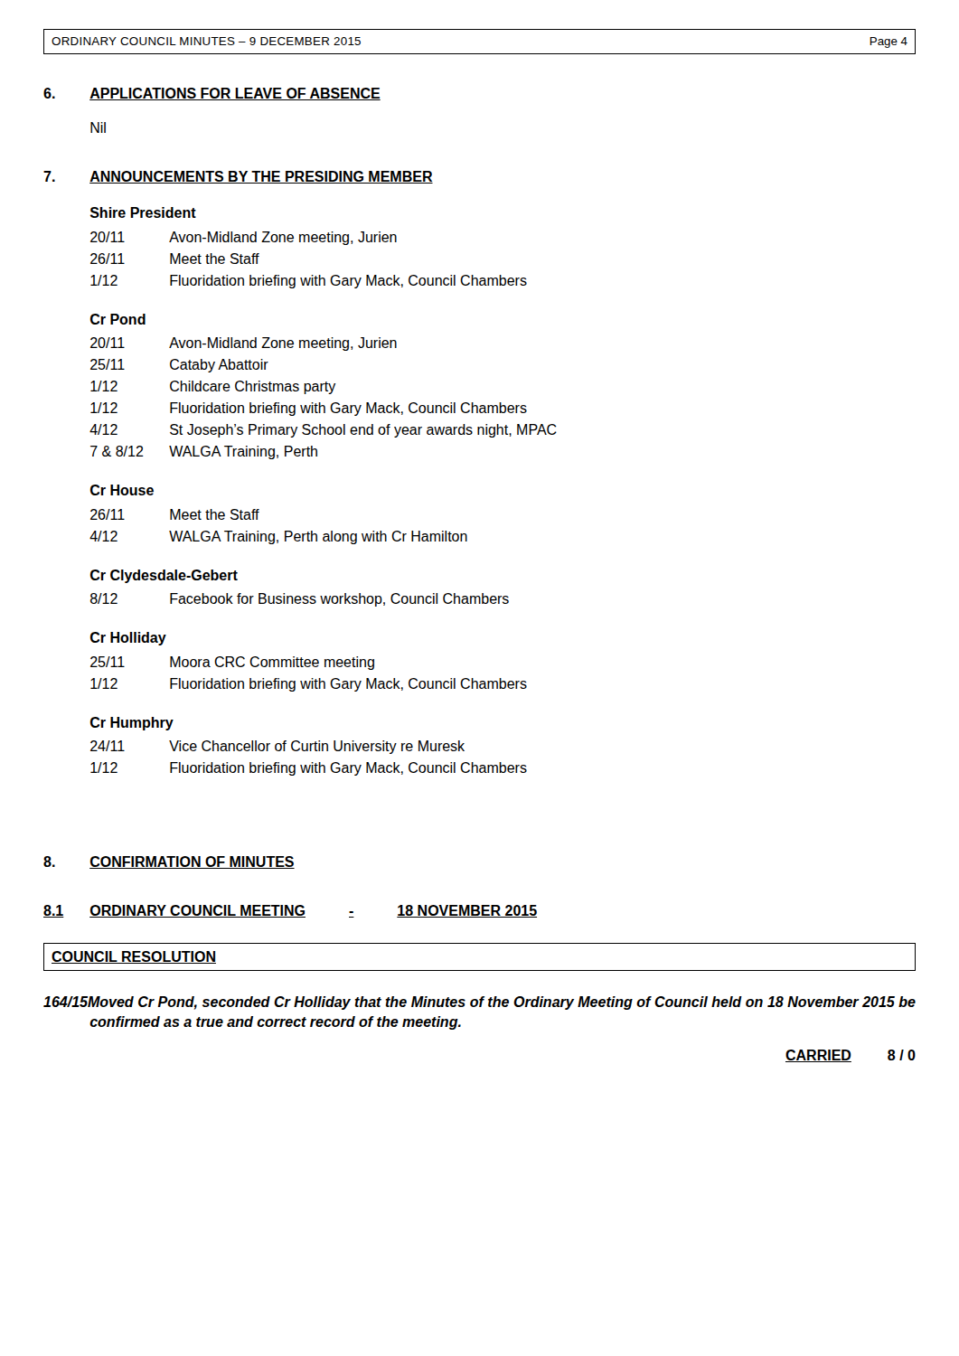ORDINARY COUNCIL MINUTES – 9 DECEMBER 2015 Page 4
6.
APPLICATIONS FOR LEAVE OF ABSENCE
Nil
7.
ANNOUNCEMENTS BY THE PRESIDING MEMBER
Shire President
| 20/11 | Avon-Midland Zone meeting, Jurien |
| 26/11 | Meet the Staff |
| 1/12 | Fluoridation briefing with Gary Mack, Council Chambers |
Cr Pond
| 20/11 | Avon-Midland Zone meeting, Jurien |
| 25/11 | Cataby Abattoir |
| 1/12 | Childcare Christmas party |
| 1/12 | Fluoridation briefing with Gary Mack, Council Chambers |
| 4/12 | St Joseph’s Primary School end of year awards night, MPAC |
| 7 & 8/12 | WALGA Training, Perth |
Cr House
| 26/11 | Meet the Staff |
| 4/12 | WALGA Training, Perth along with Cr Hamilton |
Cr Clydesdale-Gebert
| 8/12 | Facebook for Business workshop, Council Chambers |
Cr Holliday
| 25/11 | Moora CRC Committee meeting |
| 1/12 | Fluoridation briefing with Gary Mack, Council Chambers |
Cr Humphry
| 24/11 | Vice Chancellor of Curtin University re Muresk |
| 1/12 | Fluoridation briefing with Gary Mack, Council Chambers |
8.
CONFIRMATION OF MINUTES
8.1 ORDINARY COUNCIL MEETING - 18 NOVEMBER 2015
COUNCIL RESOLUTION
164/15 Moved Cr Pond, seconded Cr Holliday that the Minutes of the Ordinary Meeting of Council held on 18 November 2015 be confirmed as a true and correct record of the meeting.
CARRIED8 / 0